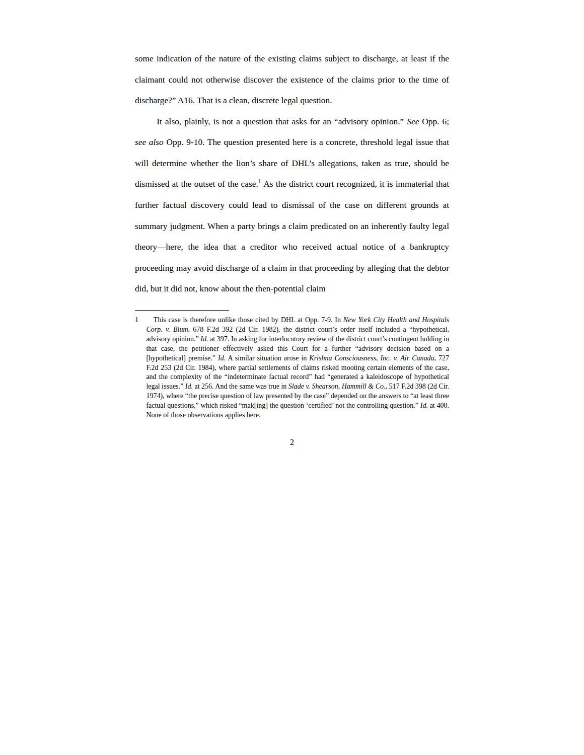some indication of the nature of the existing claims subject to discharge, at least if the claimant could not otherwise discover the existence of the claims prior to the time of discharge?” A16. That is a clean, discrete legal question.
It also, plainly, is not a question that asks for an “advisory opinion.” See Opp. 6; see also Opp. 9-10. The question presented here is a concrete, threshold legal issue that will determine whether the lion’s share of DHL’s allegations, taken as true, should be dismissed at the outset of the case.1 As the district court recognized, it is immaterial that further factual discovery could lead to dismissal of the case on different grounds at summary judgment. When a party brings a claim predicated on an inherently faulty legal theory—here, the idea that a creditor who received actual notice of a bankruptcy proceeding may avoid discharge of a claim in that proceeding by alleging that the debtor did, but it did not, know about the then-potential claim
1 This case is therefore unlike those cited by DHL at Opp. 7-9. In New York City Health and Hospitals Corp. v. Blum, 678 F.2d 392 (2d Cir. 1982), the district court’s order itself included a “hypothetical, advisory opinion.” Id. at 397. In asking for interlocutory review of the district court’s contingent holding in that case, the petitioner effectively asked this Court for a further “advisory decision based on a [hypothetical] premise.” Id. A similar situation arose in Krishna Consciousness, Inc. v. Air Canada, 727 F.2d 253 (2d Cir. 1984), where partial settlements of claims risked mooting certain elements of the case, and the complexity of the “indeterminate factual record” had “generated a kaleidoscope of hypothetical legal issues.” Id. at 256. And the same was true in Slade v. Shearson, Hammill & Co., 517 F.2d 398 (2d Cir. 1974), where “the precise question of law presented by the case” depended on the answers to “at least three factual questions,” which risked “mak[ing] the question ‘certified’ not the controlling question.” Id. at 400. None of those observations applies here.
2